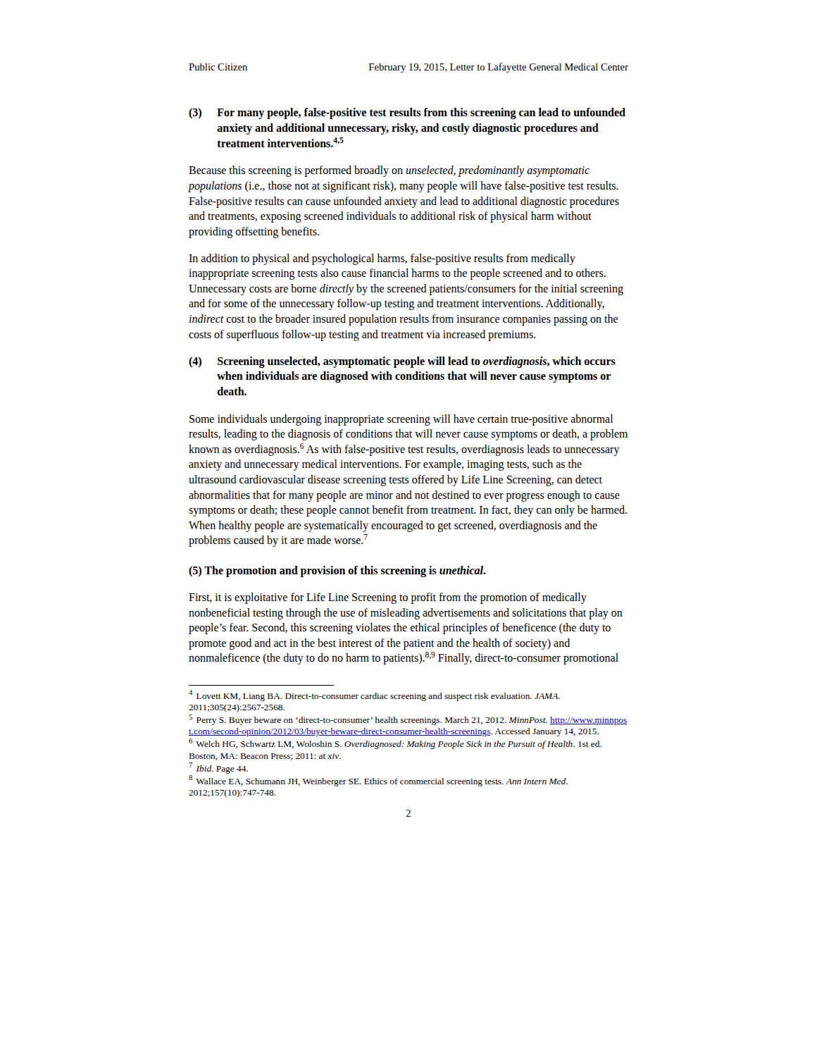Public Citizen
February 19, 2015, Letter to Lafayette General Medical Center
(3) For many people, false-positive test results from this screening can lead to unfounded anxiety and additional unnecessary, risky, and costly diagnostic procedures and treatment interventions.4,5
Because this screening is performed broadly on unselected, predominantly asymptomatic populations (i.e., those not at significant risk), many people will have false-positive test results. False-positive results can cause unfounded anxiety and lead to additional diagnostic procedures and treatments, exposing screened individuals to additional risk of physical harm without providing offsetting benefits.
In addition to physical and psychological harms, false-positive results from medically inappropriate screening tests also cause financial harms to the people screened and to others. Unnecessary costs are borne directly by the screened patients/consumers for the initial screening and for some of the unnecessary follow-up testing and treatment interventions. Additionally, indirect cost to the broader insured population results from insurance companies passing on the costs of superfluous follow-up testing and treatment via increased premiums.
(4) Screening unselected, asymptomatic people will lead to overdiagnosis, which occurs when individuals are diagnosed with conditions that will never cause symptoms or death.
Some individuals undergoing inappropriate screening will have certain true-positive abnormal results, leading to the diagnosis of conditions that will never cause symptoms or death, a problem known as overdiagnosis.6 As with false-positive test results, overdiagnosis leads to unnecessary anxiety and unnecessary medical interventions. For example, imaging tests, such as the ultrasound cardiovascular disease screening tests offered by Life Line Screening, can detect abnormalities that for many people are minor and not destined to ever progress enough to cause symptoms or death; these people cannot benefit from treatment. In fact, they can only be harmed. When healthy people are systematically encouraged to get screened, overdiagnosis and the problems caused by it are made worse.7
(5) The promotion and provision of this screening is unethical.
First, it is exploitative for Life Line Screening to profit from the promotion of medically nonbeneficial testing through the use of misleading advertisements and solicitations that play on people’s fear. Second, this screening violates the ethical principles of beneficence (the duty to promote good and act in the best interest of the patient and the health of society) and nonmaleficence (the duty to do no harm to patients).8,9 Finally, direct-to-consumer promotional
4 Lovett KM, Liang BA. Direct-to-consumer cardiac screening and suspect risk evaluation. JAMA. 2011;305(24):2567-2568.
5 Perry S. Buyer beware on ‘direct-to-consumer’ health screenings. March 21, 2012. MinnPost. http://www.minnpost.com/second-opinion/2012/03/buyer-beware-direct-consumer-health-screenings. Accessed January 14, 2015.
6 Welch HG, Schwartz LM, Woloshin S. Overdiagnosed: Making People Sick in the Pursuit of Health. 1st ed. Boston, MA: Beacon Press; 2011: at xiv.
7 Ibid. Page 44.
8 Wallace EA, Schumann JH, Weinberger SE. Ethics of commercial screening tests. Ann Intern Med. 2012;157(10):747-748.
2